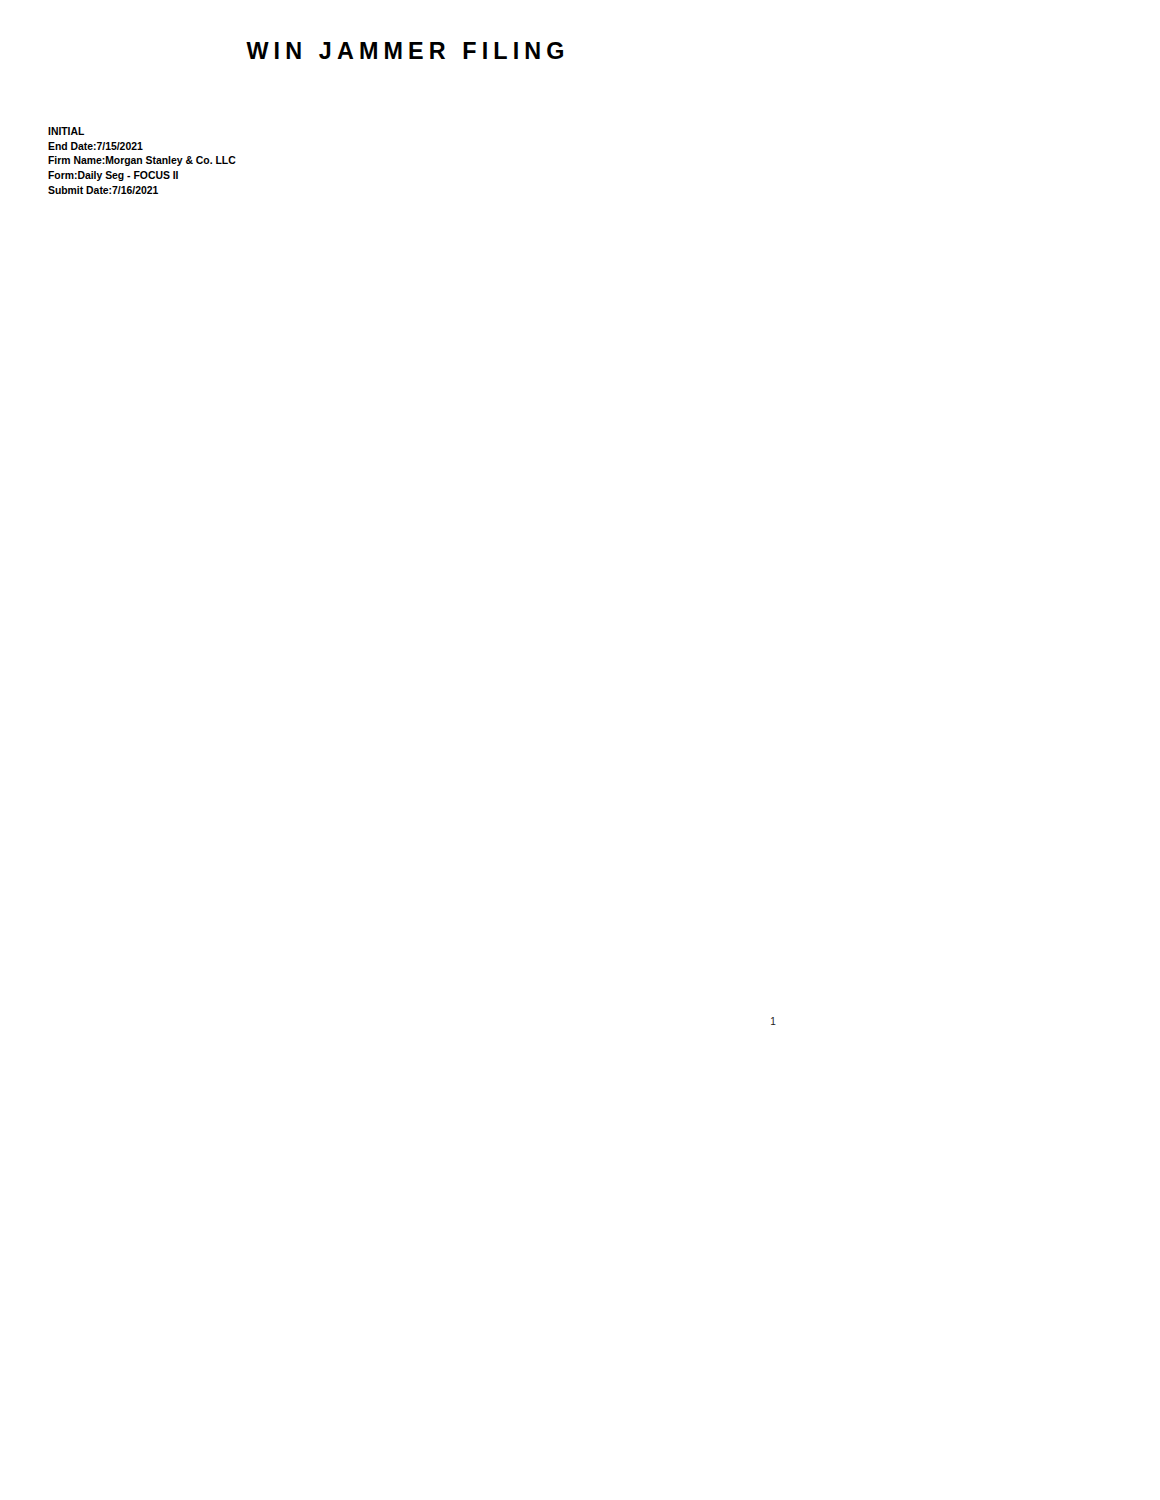WIN JAMMER FILING
INITIAL
End Date:7/15/2021
Firm Name:Morgan Stanley & Co. LLC
Form:Daily Seg - FOCUS II
Submit Date:7/16/2021
1